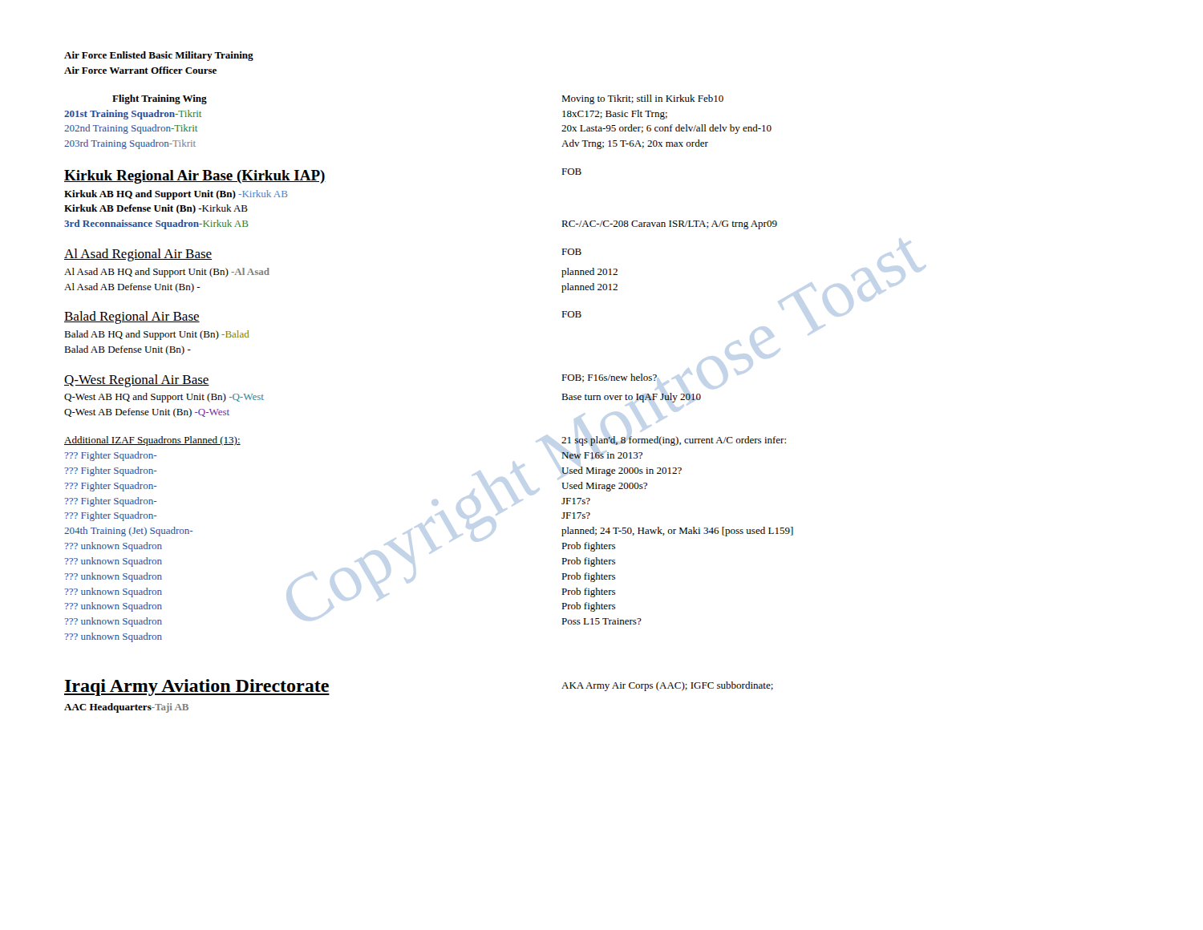Copyright Montrose Toast
| Air Force Enlisted Basic Military Training | |
| Air Force Warrant Officer Course | |
| Flight Training Wing | Moving to Tikrit; still in Kirkuk Feb10 |
| 201st Training Squadron -Tikrit | 18xC172; Basic Flt Trng; |
| 202nd Training Squadron -Tikrit | 20x Lasta-95 order; 6 conf delv/all delv by end-10 |
| 203rd Training Squadron -Tikrit | Adv Trng; 15 T-6A; 20x max order |
| Kirkuk Regional Air Base (Kirkuk IAP) | FOB |
| Kirkuk AB HQ and Support Unit (Bn) -Kirkuk AB | |
| Kirkuk AB Defense Unit (Bn) - Kirkuk AB | |
| 3rd Reconnaissance Squadron -Kirkuk AB | RC-/AC-/C-208 Caravan ISR/LTA; A/G trng Apr09 |
| Al Asad Regional Air Base | FOB |
| Al Asad AB HQ and Support Unit (Bn) -Al Asad | planned 2012 |
| Al Asad AB Defense Unit (Bn) - | planned 2012 |
| Balad Regional Air Base | FOB |
| Balad AB HQ and Support Unit (Bn) -Balad | |
| Balad AB Defense Unit (Bn) - | |
| Q-West Regional Air Base | FOB; F16s/new helos? |
| Q-West AB HQ and Support Unit (Bn) -Q-West | Base turn over to IqAF July 2010 |
| Q-West AB Defense Unit (Bn) -Q-West | |
| Additional IZAF Squadrons Planned (13): | 21 sqs plan'd, 8 formed(ing), current A/C orders infer: |
| ??? Fighter Squadron- | New F16s in 2013? |
| ??? Fighter Squadron- | Used Mirage 2000s in 2012? |
| ??? Fighter Squadron- | Used Mirage 2000s? |
| ??? Fighter Squadron- | JF17s? |
| ??? Fighter Squadron- | JF17s? |
| 204th Training (Jet) Squadron- | planned; 24 T-50, Hawk, or Maki 346 [poss used L159] |
| ??? unknown Squadron | Prob fighters |
| ??? unknown Squadron | Prob fighters |
| ??? unknown Squadron | Prob fighters |
| ??? unknown Squadron | Prob fighters |
| ??? unknown Squadron | Prob fighters |
| ??? unknown Squadron | Poss L15 Trainers? |
| ??? unknown Squadron | |
| Iraqi Army Aviation Directorate | AKA Army Air Corps (AAC); IGFC subbordinate; |
| AAC Headquarters -Taji AB | |